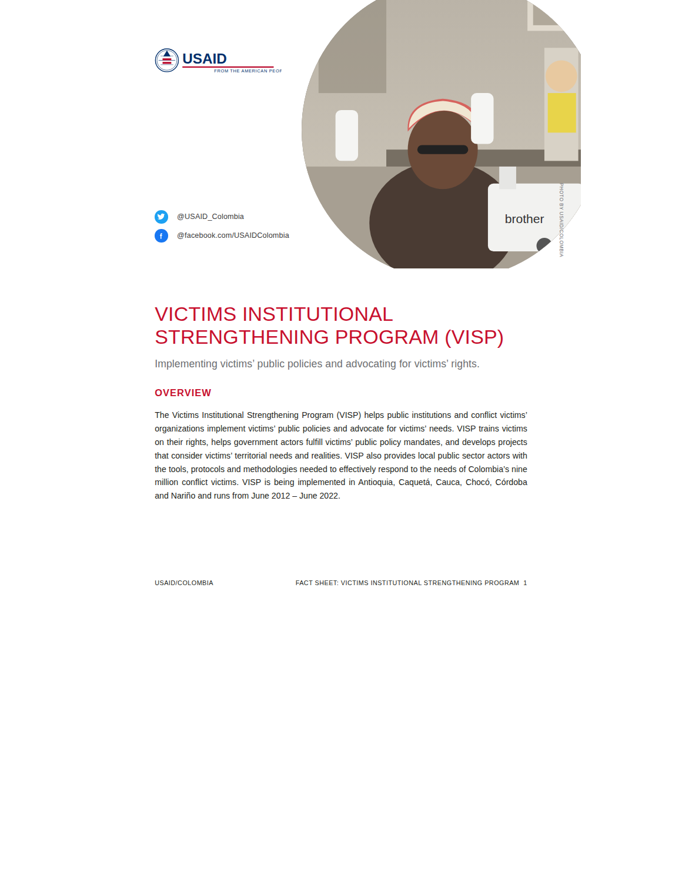Photo by USAID/Colombia
@USAID_Colombia
@facebook.com/USAIDColombia
VICTIMS INSTITUTIONAL
STRENGTHENING PROGRAM (VISP)
Implementing victims’ public policies and advocating for victims’ rights.
Overview
The Victims Institutional Strengthening Program (VISP) helps public institutions and conflict victims’ organizations implement victims’ public policies and advocate for victims’ needs. VISP trains victims on their rights, helps government actors fulfill victims’ public policy mandates, and develops projects that consider victims’ territorial needs and realities. VISP also provides local public sector actors with the tools, protocols and methodologies needed to effectively respond to the needs of Colombia’s nine million conflict victims. VISP is being implemented in Antioquia, Caquetá, Cauca, Chocó, Córdoba and Nariño and runs from June 2012 – June 2022.
USAID/Colombia Fact Sheet: Victims Institutional Strengthening Program 1